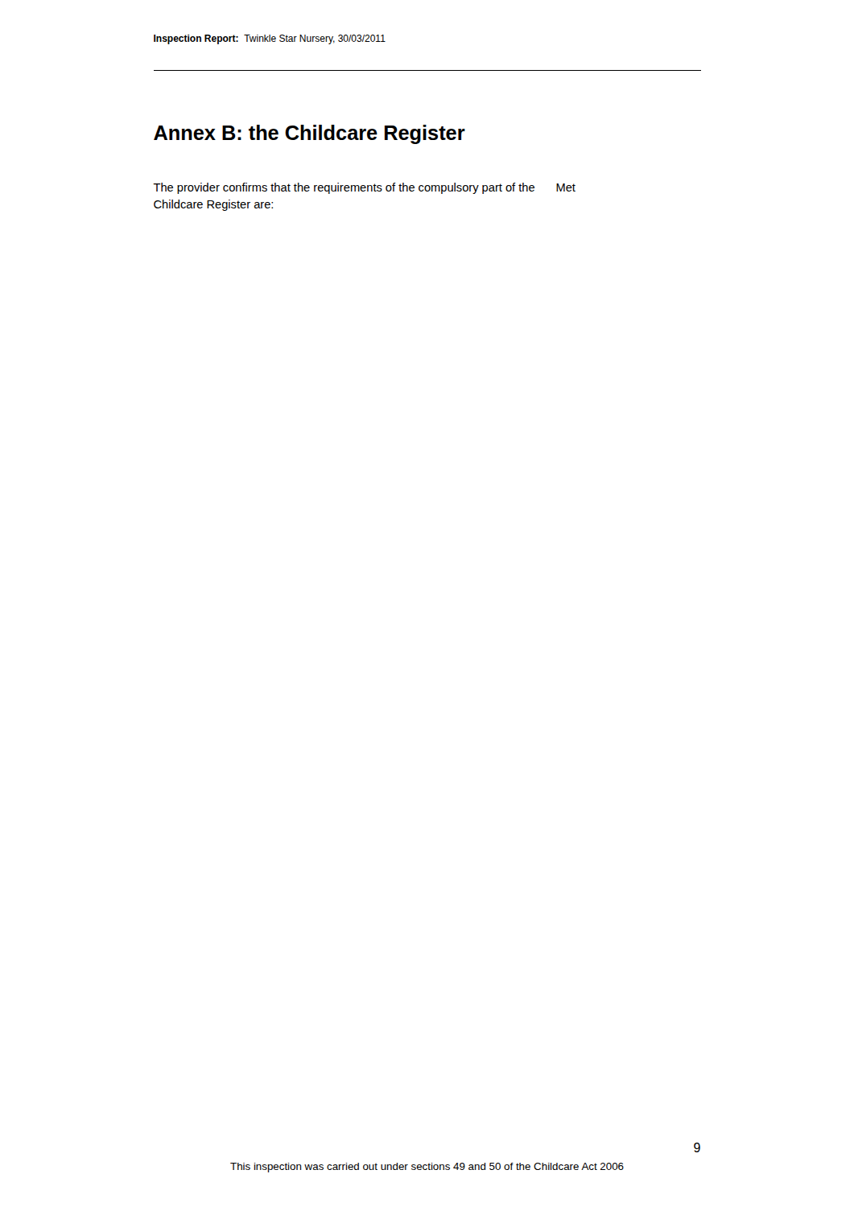Inspection Report: Twinkle Star Nursery, 30/03/2011
Annex B: the Childcare Register
The provider confirms that the requirements of the compulsory part of the Childcare Register are:
Met
9
This inspection was carried out under sections 49 and 50 of the Childcare Act 2006